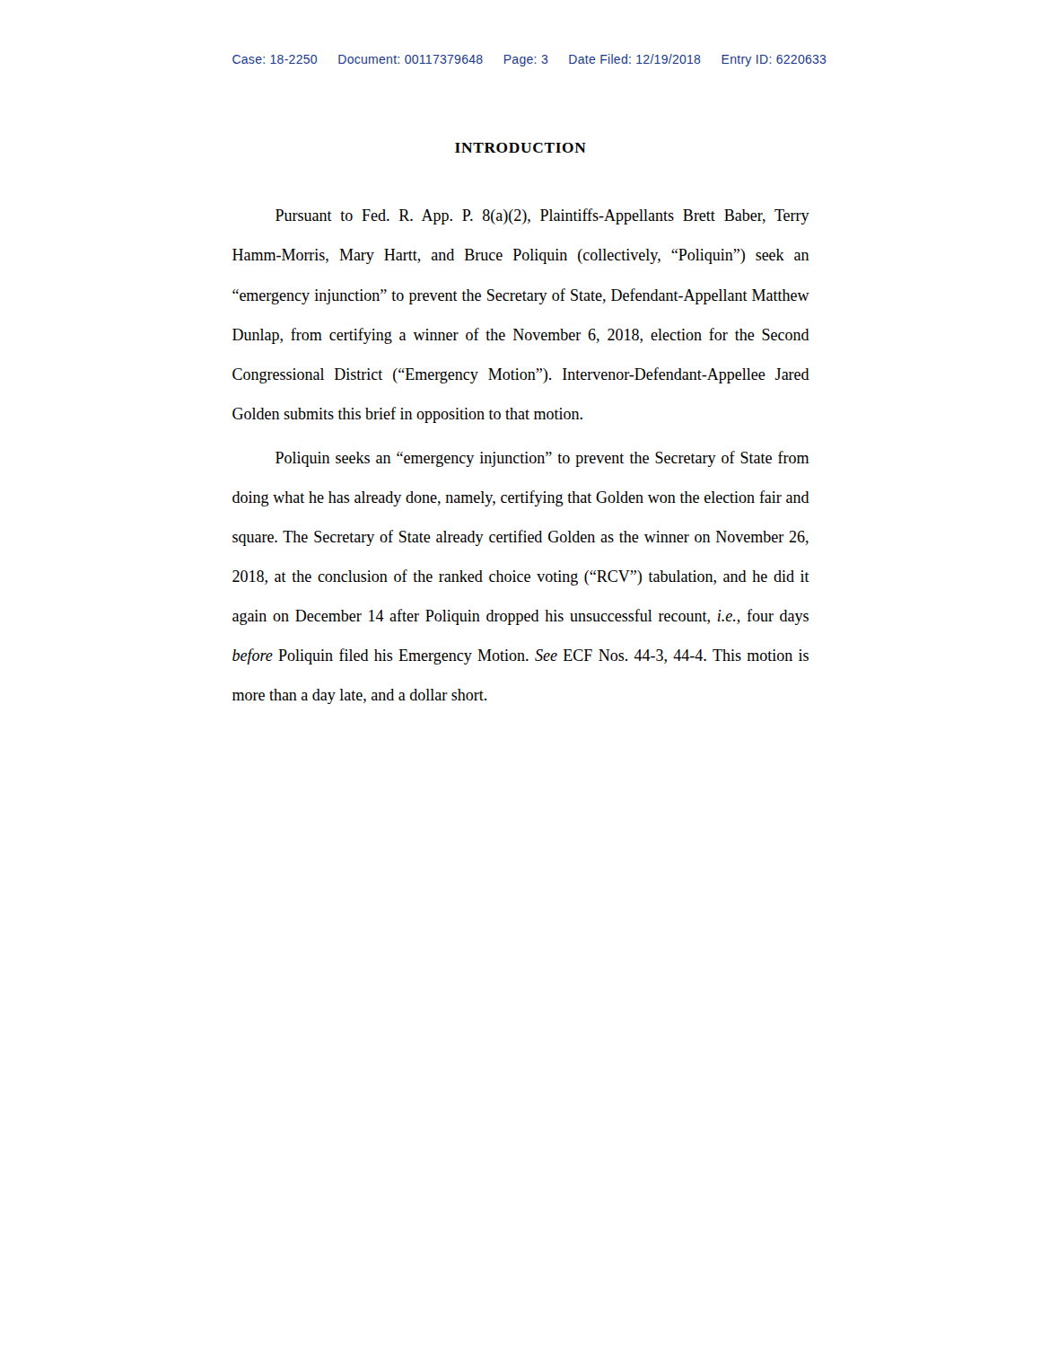Case: 18-2250 Document: 00117379648 Page: 3 Date Filed: 12/19/2018 Entry ID: 6220633
INTRODUCTION
Pursuant to Fed. R. App. P. 8(a)(2), Plaintiffs-Appellants Brett Baber, Terry Hamm-Morris, Mary Hartt, and Bruce Poliquin (collectively, “Poliquin”) seek an “emergency injunction” to prevent the Secretary of State, Defendant-Appellant Matthew Dunlap, from certifying a winner of the November 6, 2018, election for the Second Congressional District (“Emergency Motion”). Intervenor-Defendant-Appellee Jared Golden submits this brief in opposition to that motion.
Poliquin seeks an “emergency injunction” to prevent the Secretary of State from doing what he has already done, namely, certifying that Golden won the election fair and square. The Secretary of State already certified Golden as the winner on November 26, 2018, at the conclusion of the ranked choice voting (“RCV”) tabulation, and he did it again on December 14 after Poliquin dropped his unsuccessful recount, i.e., four days before Poliquin filed his Emergency Motion. See ECF Nos. 44-3, 44-4. This motion is more than a day late, and a dollar short.